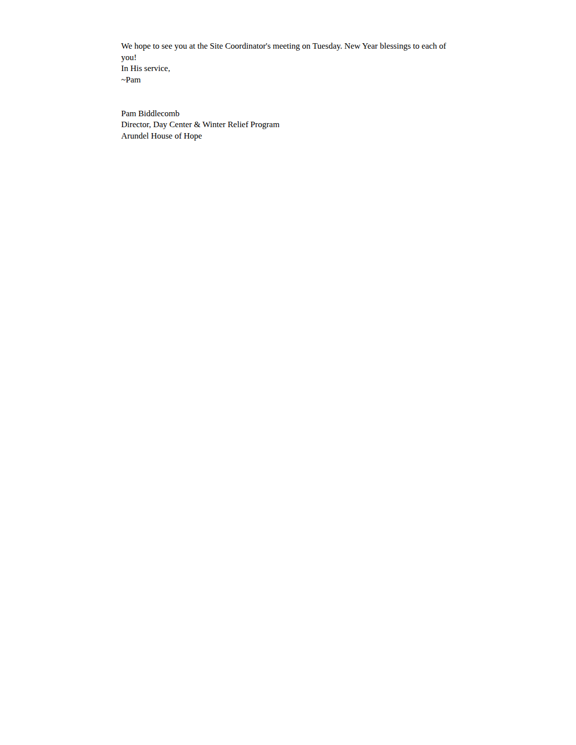We hope to see you at the Site Coordinator's meeting on Tuesday. New Year blessings to each of you!
In His service,
~Pam
Pam Biddlecomb
Director, Day Center & Winter Relief Program
Arundel House of Hope